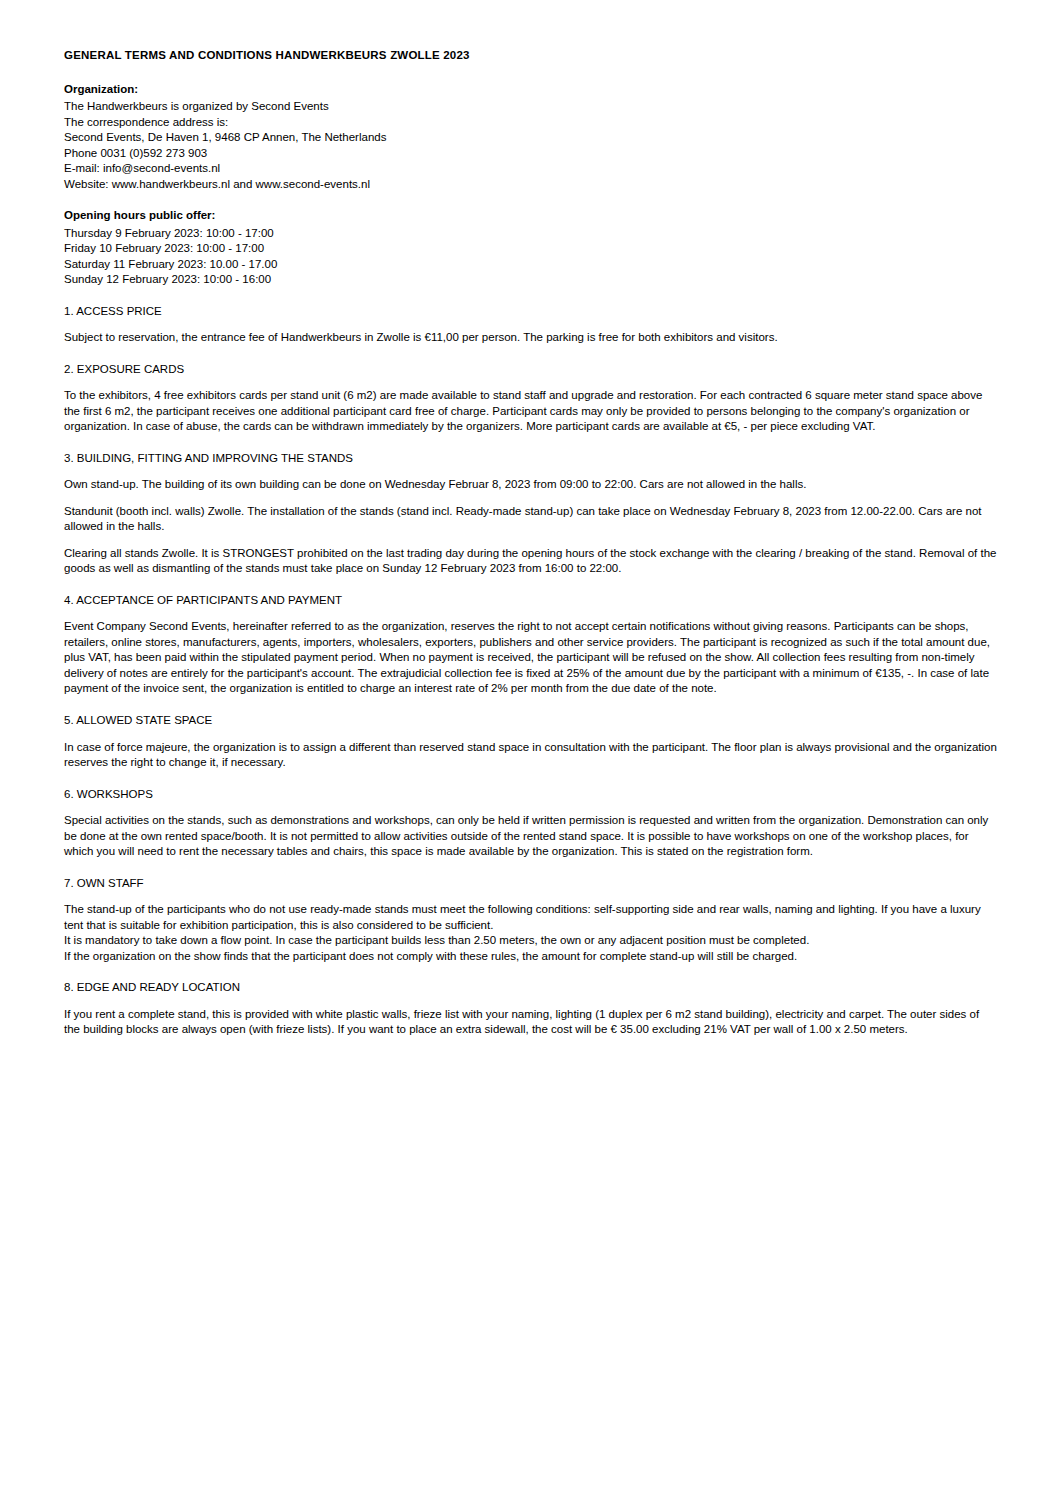GENERAL TERMS AND CONDITIONS HANDWERKBEURS ZWOLLE 2023
Organization:
The Handwerkbeurs is organized by Second Events
The correspondence address is:
Second Events, De Haven 1, 9468 CP Annen, The Netherlands
Phone 0031 (0)592 273 903
E-mail: info@second-events.nl
Website: www.handwerkbeurs.nl and www.second-events.nl
Opening hours public offer:
Thursday 9 February 2023: 10:00 - 17:00
Friday 10 February 2023: 10:00 - 17:00
Saturday 11 February 2023: 10.00 - 17.00
Sunday 12 February 2023: 10:00 - 16:00
1. ACCESS PRICE
Subject to reservation, the entrance fee of Handwerkbeurs in Zwolle is €11,00 per person. The parking is free for both exhibitors and visitors.
2. EXPOSURE CARDS
To the exhibitors, 4 free exhibitors cards per stand unit (6 m2) are made available to stand staff and upgrade and restoration. For each contracted 6 square meter stand space above the first 6 m2, the participant receives one additional participant card free of charge. Participant cards may only be provided to persons belonging to the company's organization or organization. In case of abuse, the cards can be withdrawn immediately by the organizers. More participant cards are available at €5, - per piece excluding VAT.
3. BUILDING, FITTING AND IMPROVING THE STANDS
Own stand-up. The building of its own building can be done on Wednesday Februar 8, 2023 from 09:00 to 22:00. Cars are not allowed in the halls.
Standunit (booth incl. walls) Zwolle. The installation of the stands (stand incl. Ready-made stand-up) can take place on Wednesday February 8, 2023 from 12.00-22.00. Cars are not allowed in the halls.
Clearing all stands Zwolle. It is STRONGEST prohibited on the last trading day during the opening hours of the stock exchange with the clearing / breaking of the stand. Removal of the goods as well as dismantling of the stands must take place on Sunday 12 February 2023 from 16:00 to 22:00.
4. ACCEPTANCE OF PARTICIPANTS AND PAYMENT
Event Company Second Events, hereinafter referred to as the organization, reserves the right to not accept certain notifications without giving reasons. Participants can be shops, retailers, online stores, manufacturers, agents, importers, wholesalers, exporters, publishers and other service providers. The participant is recognized as such if the total amount due, plus VAT, has been paid within the stipulated payment period. When no payment is received, the participant will be refused on the show. All collection fees resulting from non-timely delivery of notes are entirely for the participant's account. The extrajudicial collection fee is fixed at 25% of the amount due by the participant with a minimum of €135, -. In case of late payment of the invoice sent, the organization is entitled to charge an interest rate of 2% per month from the due date of the note.
5. ALLOWED STATE SPACE
In case of force majeure, the organization is to assign a different than reserved stand space in consultation with the participant. The floor plan is always provisional and the organization reserves the right to change it, if necessary.
6. WORKSHOPS
Special activities on the stands, such as demonstrations and workshops, can only be held if written permission is requested and written from the organization. Demonstration can only be done at the own rented space/booth. It is not permitted to allow activities outside of the rented stand space. It is possible to have workshops on one of the workshop places, for which you will need to rent the necessary tables and chairs, this space is made available by the organization. This is stated on the registration form.
7. OWN STAFF
The stand-up of the participants who do not use ready-made stands must meet the following conditions: self-supporting side and rear walls, naming and lighting. If you have a luxury tent that is suitable for exhibition participation, this is also considered to be sufficient.
It is mandatory to take down a flow point. In case the participant builds less than 2.50 meters, the own or any adjacent position must be completed.
If the organization on the show finds that the participant does not comply with these rules, the amount for complete stand-up will still be charged.
8. EDGE AND READY LOCATION
If you rent a complete stand, this is provided with white plastic walls, frieze list with your naming, lighting (1 duplex per 6 m2 stand building), electricity and carpet. The outer sides of the building blocks are always open (with frieze lists). If you want to place an extra sidewall, the cost will be € 35.00 excluding 21% VAT per wall of 1.00 x 2.50 meters.